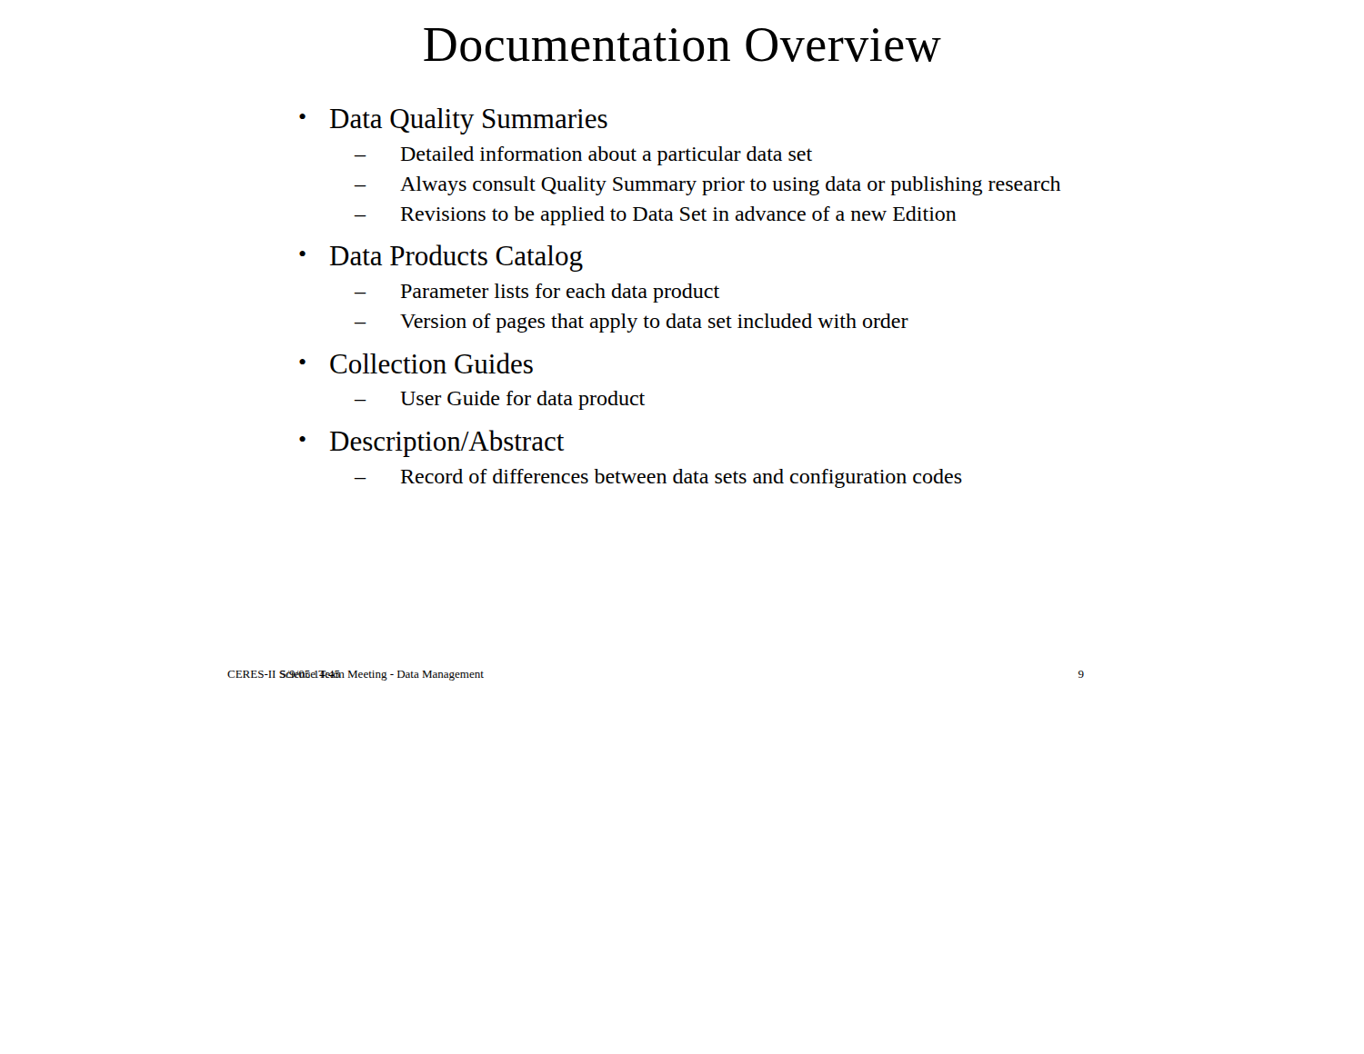Documentation Overview
•Data Quality Summaries
–Detailed information about a particular data set
–Always consult Quality Summary prior to using data or publishing research
–Revisions to be applied to Data Set in advance of a new Edition
•Data Products Catalog
–Parameter lists for each data product
–Version of pages that apply to data set included with order
•Collection Guides
–User Guide for data product
•Description/Abstract
–Record of differences between data sets and configuration codes
5/9/05 14:45 CERES-II Science Team Meeting - Data Management 9